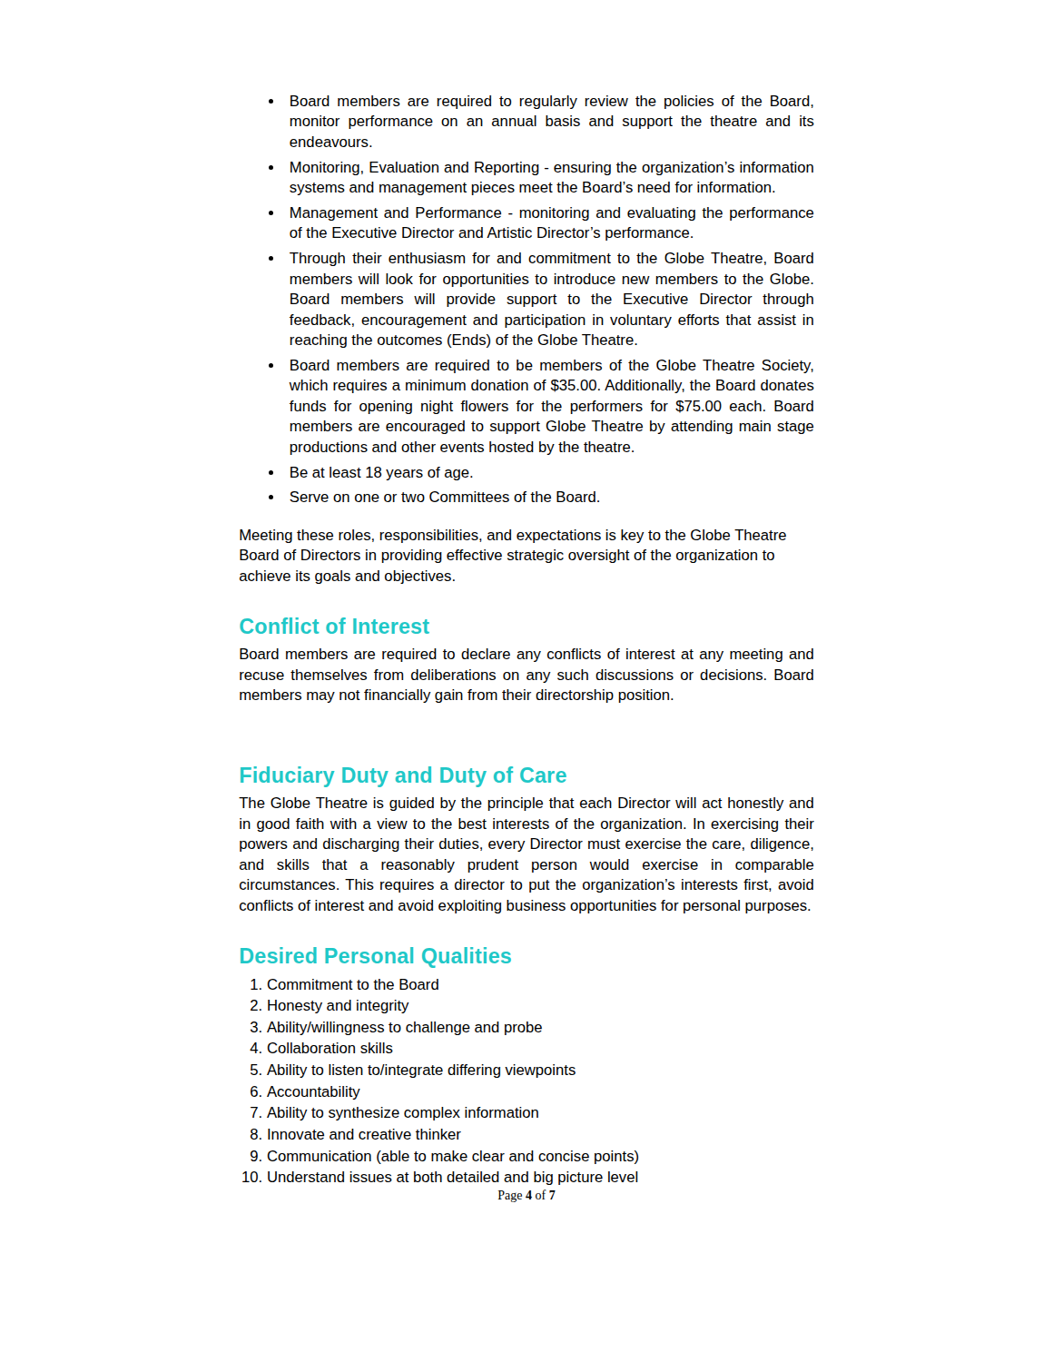Board members are required to regularly review the policies of the Board, monitor performance on an annual basis and support the theatre and its endeavours.
Monitoring, Evaluation and Reporting - ensuring the organization’s information systems and management pieces meet the Board’s need for information.
Management and Performance - monitoring and evaluating the performance of the Executive Director and Artistic Director’s performance.
Through their enthusiasm for and commitment to the Globe Theatre, Board members will look for opportunities to introduce new members to the Globe. Board members will provide support to the Executive Director through feedback, encouragement and participation in voluntary efforts that assist in reaching the outcomes (Ends) of the Globe Theatre.
Board members are required to be members of the Globe Theatre Society, which requires a minimum donation of $35.00. Additionally, the Board donates funds for opening night flowers for the performers for $75.00 each. Board members are encouraged to support Globe Theatre by attending main stage productions and other events hosted by the theatre.
Be at least 18 years of age.
Serve on one or two Committees of the Board.
Meeting these roles, responsibilities, and expectations is key to the Globe Theatre Board of Directors in providing effective strategic oversight of the organization to achieve its goals and objectives.
Conflict of Interest
Board members are required to declare any conflicts of interest at any meeting and recuse themselves from deliberations on any such discussions or decisions. Board members may not financially gain from their directorship position.
Fiduciary Duty and Duty of Care
The Globe Theatre is guided by the principle that each Director will act honestly and in good faith with a view to the best interests of the organization. In exercising their powers and discharging their duties, every Director must exercise the care, diligence, and skills that a reasonably prudent person would exercise in comparable circumstances. This requires a director to put the organization’s interests first, avoid conflicts of interest and avoid exploiting business opportunities for personal purposes.
Desired Personal Qualities
Commitment to the Board
Honesty and integrity
Ability/willingness to challenge and probe
Collaboration skills
Ability to listen to/integrate differing viewpoints
Accountability
Ability to synthesize complex information
Innovate and creative thinker
Communication (able to make clear and concise points)
Understand issues at both detailed and big picture level
Page 4 of 7